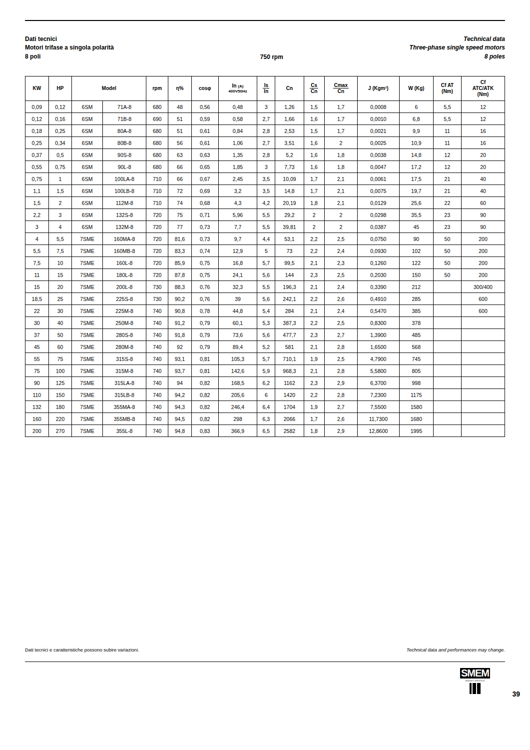Dati tecnici
Motori trifase a singola polarità
8 poli
750 rpm
Technical data
Three-phase single speed motors
8 poles
| KW | HP | Model | rpm | η% | cosφ | In (A) 400V50Hz | Is In | Cn | Cs Cn | Cmax Cn | J (Kgm²) | W (Kg) | Cf AT (Nm) | Cf ATC/ATK (Nm) |
| --- | --- | --- | --- | --- | --- | --- | --- | --- | --- | --- | --- | --- | --- | --- |
| 0,09 | 0,12 | 6SM | 71A-8 | 680 | 48 | 0,56 | 0,48 | 3 | 1,26 | 1,5 | 1,7 | 0,0008 | 6 | 5,5 | 12 |
| 0,12 | 0,16 | 6SM | 71B-8 | 690 | 51 | 0,59 | 0,58 | 2,7 | 1,66 | 1,6 | 1,7 | 0,0010 | 6,8 | 5,5 | 12 |
| 0,18 | 0,25 | 6SM | 80A-8 | 680 | 51 | 0,61 | 0,84 | 2,8 | 2,53 | 1,5 | 1,7 | 0,0021 | 9,9 | 11 | 16 |
| 0,25 | 0,34 | 6SM | 80B-8 | 680 | 56 | 0,61 | 1,06 | 2,7 | 3,51 | 1,6 | 2 | 0,0025 | 10,9 | 11 | 16 |
| 0,37 | 0,5 | 6SM | 90S-8 | 680 | 63 | 0,63 | 1,35 | 2,8 | 5,2 | 1,6 | 1,8 | 0,0038 | 14,8 | 12 | 20 |
| 0,55 | 0,75 | 6SM | 90L-8 | 680 | 66 | 0,65 | 1,85 | 3 | 7,73 | 1,6 | 1,8 | 0,0047 | 17,2 | 12 | 20 |
| 0,75 | 1 | 6SM | 100LA-8 | 710 | 66 | 0,67 | 2,45 | 3,5 | 10,09 | 1,7 | 2,1 | 0,0061 | 17,5 | 21 | 40 |
| 1,1 | 1,5 | 6SM | 100LB-8 | 710 | 72 | 0,69 | 3,2 | 3,5 | 14,8 | 1,7 | 2,1 | 0,0075 | 19,7 | 21 | 40 |
| 1,5 | 2 | 6SM | 112M-8 | 710 | 74 | 0,68 | 4,3 | 4,2 | 20,19 | 1,8 | 2,1 | 0,0129 | 25,6 | 22 | 60 |
| 2,2 | 3 | 6SM | 132S-8 | 720 | 75 | 0,71 | 5,96 | 5,5 | 29,2 | 2 | 2 | 0,0298 | 35,5 | 23 | 90 |
| 3 | 4 | 6SM | 132M-8 | 720 | 77 | 0,73 | 7,7 | 5,5 | 39,81 | 2 | 2 | 0,0387 | 45 | 23 | 90 |
| 4 | 5,5 | 7SME | 160MA-8 | 720 | 81,6 | 0,73 | 9,7 | 4,4 | 53,1 | 2,2 | 2,5 | 0,0750 | 90 | 50 | 200 |
| 5,5 | 7,5 | 7SME | 160MB-8 | 720 | 83,3 | 0,74 | 12,9 | 5 | 73 | 2,2 | 2,4 | 0,0930 | 102 | 50 | 200 |
| 7,5 | 10 | 7SME | 160L-8 | 720 | 85,9 | 0,75 | 16,8 | 5,7 | 99,5 | 2,1 | 2,3 | 0,1260 | 122 | 50 | 200 |
| 11 | 15 | 7SME | 180L-8 | 720 | 87,8 | 0,75 | 24,1 | 5,6 | 144 | 2,3 | 2,5 | 0,2030 | 150 | 50 | 200 |
| 15 | 20 | 7SME | 200L-8 | 730 | 88,3 | 0,76 | 32,3 | 5,5 | 196,3 | 2,1 | 2,4 | 0,3390 | 212 | | 300/400 |
| 18,5 | 25 | 7SME | 225S-8 | 730 | 90,2 | 0,76 | 39 | 5,6 | 242,1 | 2,2 | 2,6 | 0,4910 | 285 | | 600 |
| 22 | 30 | 7SME | 225M-8 | 740 | 90,8 | 0,78 | 44,8 | 5,4 | 284 | 2,1 | 2,4 | 0,5470 | 385 | | 600 |
| 30 | 40 | 7SME | 250M-8 | 740 | 91,2 | 0,79 | 60,1 | 5,3 | 387,3 | 2,2 | 2,5 | 0,8300 | 378 | | |
| 37 | 50 | 7SME | 280S-8 | 740 | 91,8 | 0,79 | 73,6 | 5,6 | 477,7 | 2,3 | 2,7 | 1,3900 | 485 | | |
| 45 | 60 | 7SME | 280M-8 | 740 | 92 | 0,79 | 89,4 | 5,2 | 581 | 2,1 | 2,8 | 1,6500 | 568 | | |
| 55 | 75 | 7SME | 315S-8 | 740 | 93,1 | 0,81 | 105,3 | 5,7 | 710,1 | 1,9 | 2,5 | 4,7900 | 745 | | |
| 75 | 100 | 7SME | 315M-8 | 740 | 93,7 | 0,81 | 142,6 | 5,9 | 968,3 | 2,1 | 2,8 | 5,5800 | 805 | | |
| 90 | 125 | 7SME | 315LA-8 | 740 | 94 | 0,82 | 168,5 | 6,2 | 1162 | 2,3 | 2,9 | 6,3700 | 998 | | |
| 110 | 150 | 7SME | 315LB-8 | 740 | 94,2 | 0,82 | 205,6 | 6 | 1420 | 2,2 | 2,8 | 7,2300 | 1175 | | |
| 132 | 180 | 7SME | 355MA-8 | 740 | 94,3 | 0,82 | 246,4 | 6,4 | 1704 | 1,9 | 2,7 | 7,5500 | 1580 | | |
| 160 | 220 | 7SME | 355MB-8 | 740 | 94,5 | 0,82 | 298 | 6,3 | 2066 | 1,7 | 2,6 | 11,7300 | 1680 | | |
| 200 | 270 | 7SME | 355L-8 | 740 | 94,8 | 0,83 | 366,9 | 6,5 | 2582 | 1,8 | 2,9 | 12,8600 | 1995 | | |
Dati tecnici e caratteristiche possono subire variazioni.
Technical data and performances may change.
SMEM
motori elettrici
39